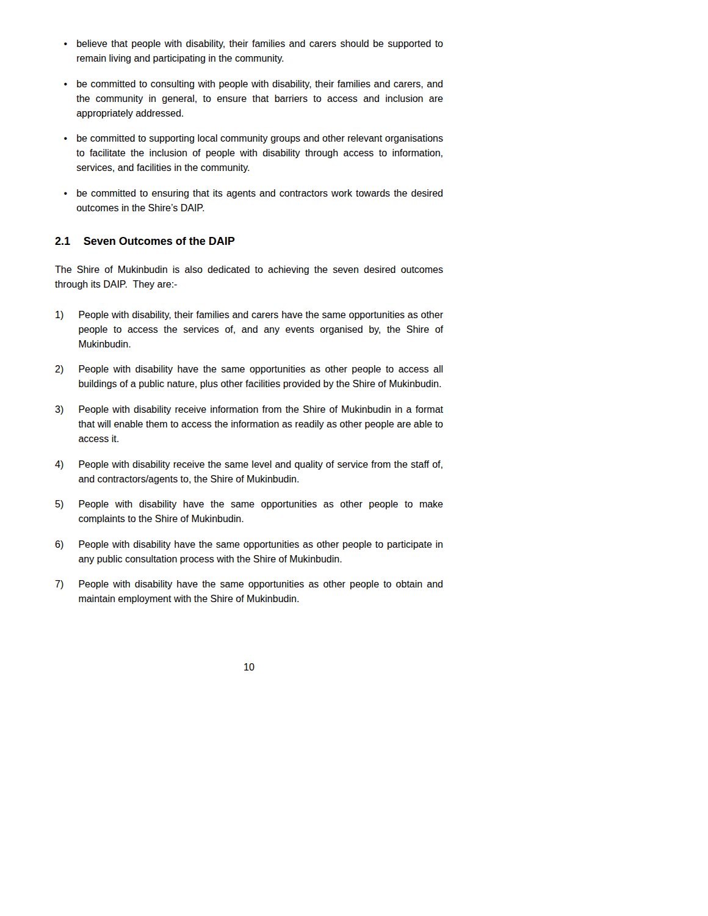believe that people with disability, their families and carers should be supported to remain living and participating in the community.
be committed to consulting with people with disability, their families and carers, and the community in general, to ensure that barriers to access and inclusion are appropriately addressed.
be committed to supporting local community groups and other relevant organisations to facilitate the inclusion of people with disability through access to information, services, and facilities in the community.
be committed to ensuring that its agents and contractors work towards the desired outcomes in the Shire’s DAIP.
2.1 Seven Outcomes of the DAIP
The Shire of Mukinbudin is also dedicated to achieving the seven desired outcomes through its DAIP. They are:-
People with disability, their families and carers have the same opportunities as other people to access the services of, and any events organised by, the Shire of Mukinbudin.
People with disability have the same opportunities as other people to access all buildings of a public nature, plus other facilities provided by the Shire of Mukinbudin.
People with disability receive information from the Shire of Mukinbudin in a format that will enable them to access the information as readily as other people are able to access it.
People with disability receive the same level and quality of service from the staff of, and contractors/agents to, the Shire of Mukinbudin.
People with disability have the same opportunities as other people to make complaints to the Shire of Mukinbudin.
People with disability have the same opportunities as other people to participate in any public consultation process with the Shire of Mukinbudin.
People with disability have the same opportunities as other people to obtain and maintain employment with the Shire of Mukinbudin.
10